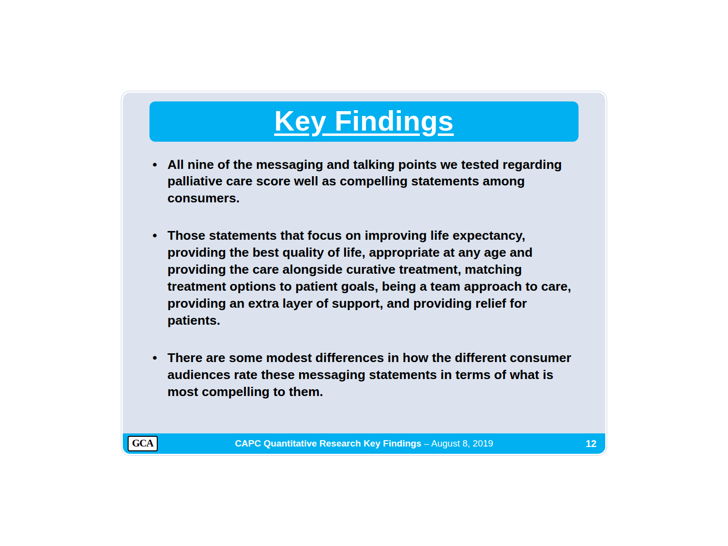Key Findings
• All nine of the messaging and talking points we tested regarding palliative care score well as compelling statements among consumers.
• Those statements that focus on improving life expectancy, providing the best quality of life, appropriate at any age and providing the care alongside curative treatment, matching treatment options to patient goals, being a team approach to care, providing an extra layer of support, and providing relief for patients.
• There are some modest differences in how the different consumer audiences rate these messaging statements in terms of what is most compelling to them.
GCA
CAPC Quantitative Research Key Findings – August 8, 2019
12